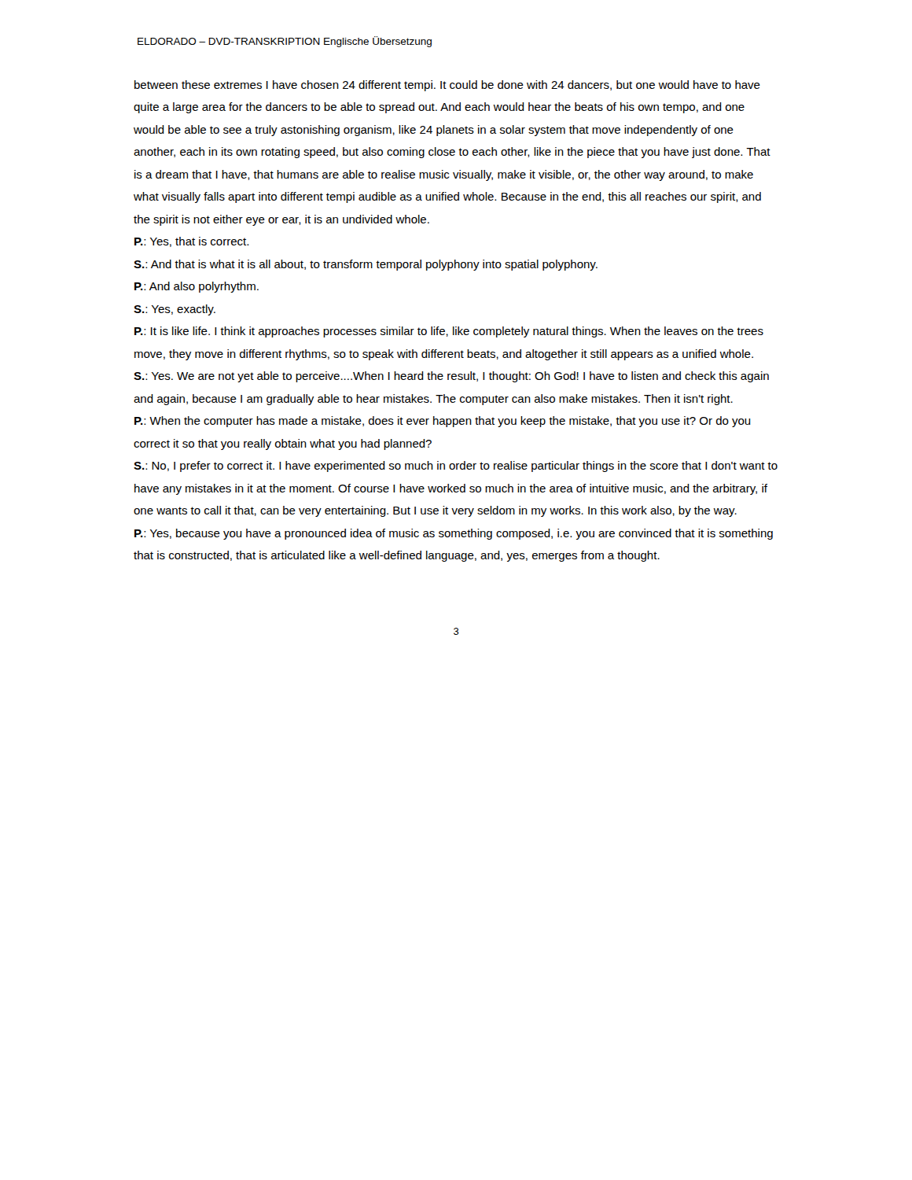ELDORADO – DVD-TRANSKRIPTION Englische Übersetzung
between these extremes I have chosen 24 different tempi. It could be done with 24 dancers, but one would have to have quite a large area for the dancers to be able to spread out. And each would hear the beats of his own tempo, and one would be able to see a truly astonishing organism, like 24 planets in a solar system that move independently of one another, each in its own rotating speed, but also coming close to each other, like in the piece that you have just done. That is a dream that I have, that humans are able to realise music visually, make it visible, or, the other way around, to make what visually falls apart into different tempi audible as a unified whole. Because in the end, this all reaches our spirit, and the spirit is not either eye or ear, it is an undivided whole.
P.: Yes, that is correct.
S.: And that is what it is all about, to transform temporal polyphony into spatial polyphony.
P.: And also polyrhythm.
S.: Yes, exactly.
P.: It is like life. I think it approaches processes similar to life, like completely natural things. When the leaves on the trees move, they move in different rhythms, so to speak with different beats, and altogether it still appears as a unified whole.
S.: Yes. We are not yet able to perceive....When I heard the result, I thought: Oh God! I have to listen and check this again and again, because I am gradually able to hear mistakes. The computer can also make mistakes. Then it isn't right.
P.: When the computer has made a mistake, does it ever happen that you keep the mistake, that you use it? Or do you correct it so that you really obtain what you had planned?
S.: No, I prefer to correct it. I have experimented so much in order to realise particular things in the score that I don't want to have any mistakes in it at the moment. Of course I have worked so much in the area of intuitive music, and the arbitrary, if one wants to call it that, can be very entertaining. But I use it very seldom in my works. In this work also, by the way.
P.: Yes, because you have a pronounced idea of music as something composed, i.e. you are convinced that it is something that is constructed, that is articulated like a well-defined language, and, yes, emerges from a thought.
3